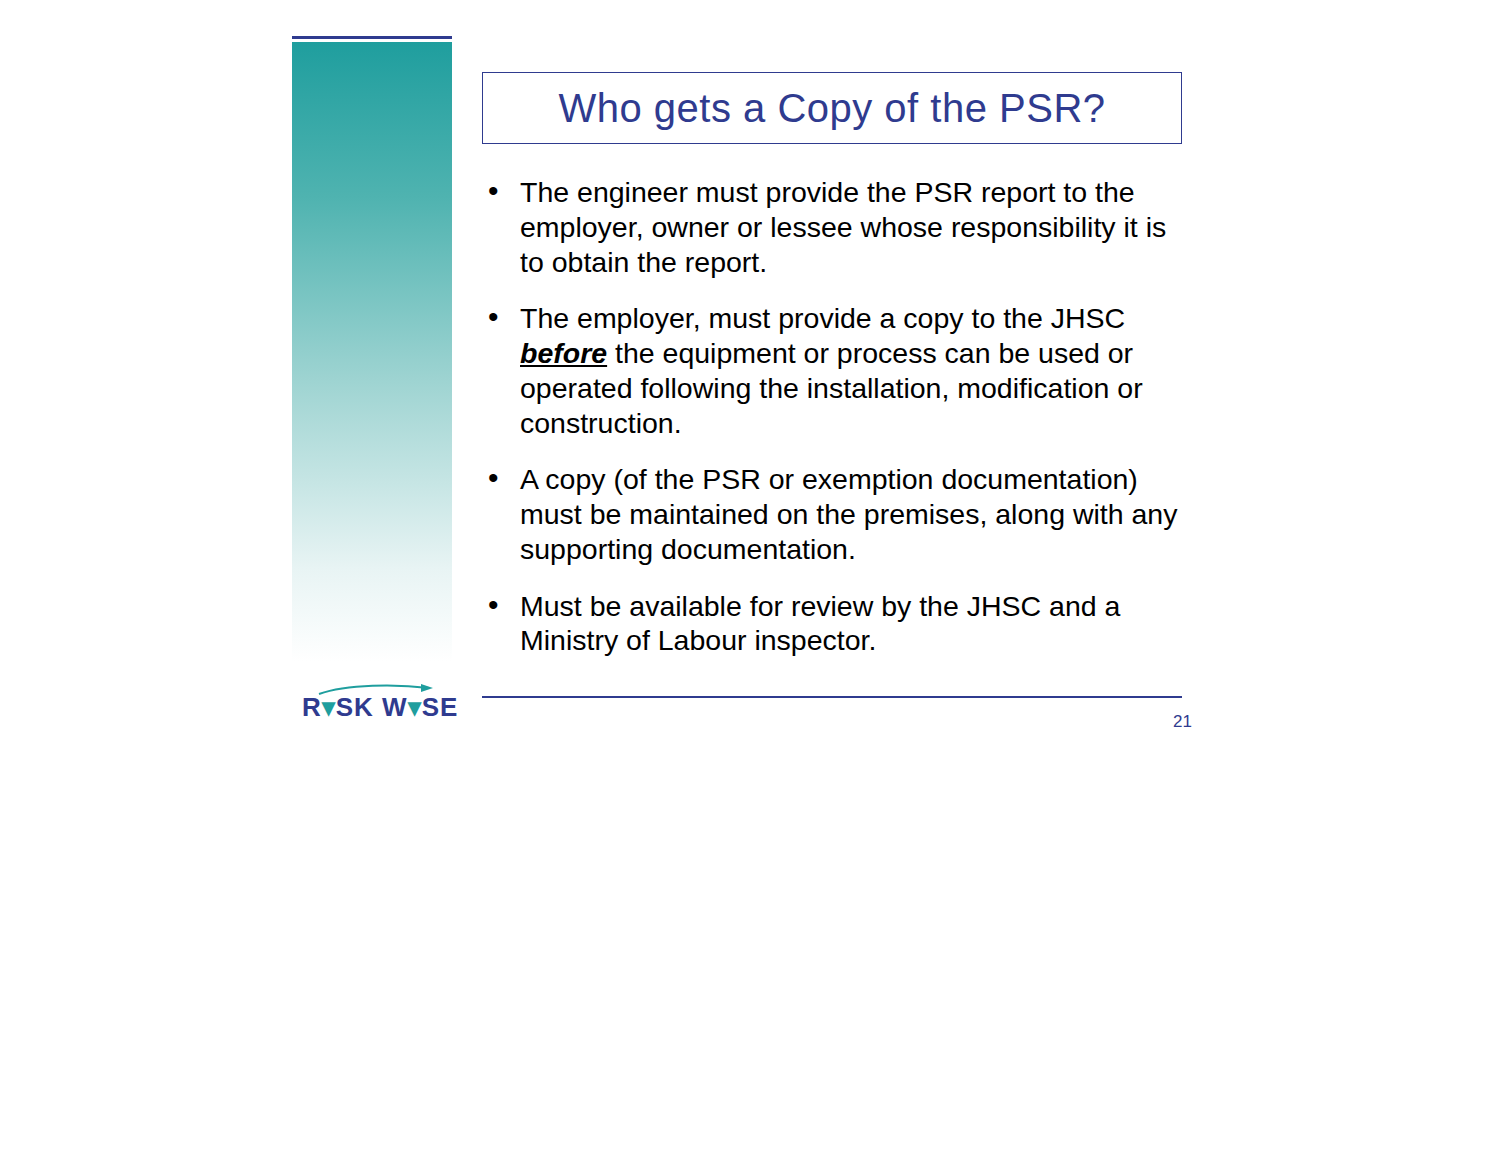Who gets a Copy of the PSR?
The engineer must provide the PSR report to the employer, owner or lessee whose responsibility it is to obtain the report.
The employer, must provide a copy to the JHSC before the equipment or process can be used or operated following the installation, modification or construction.
A copy (of the PSR or exemption documentation) must be maintained on the premises, along with any supporting documentation.
Must be available for review by the JHSC and a Ministry of Labour inspector.
21
R▾SK W▾SE